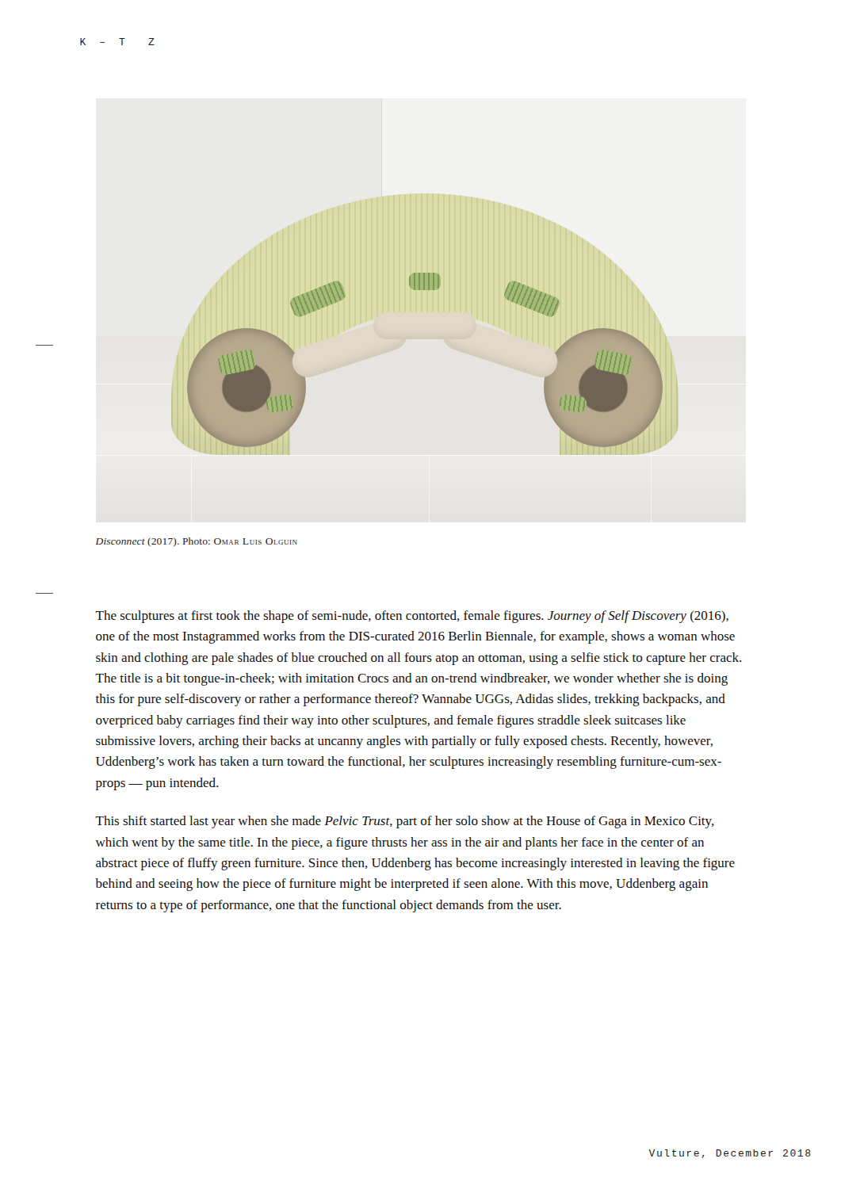K – T Z
Disconnect (2017). Photo: Omar Luis Olguin
The sculptures at first took the shape of semi-nude, often contorted, female figures. Journey of Self Discovery (2016), one of the most Instagrammed works from the DIS-curated 2016 Berlin Biennale, for example, shows a woman whose skin and clothing are pale shades of blue crouched on all fours atop an ottoman, using a selfie stick to capture her crack. The title is a bit tongue-in-cheek; with imitation Crocs and an on-trend windbreaker, we wonder whether she is doing this for pure self-discovery or rather a performance thereof? Wannabe UGGs, Adidas slides, trekking backpacks, and overpriced baby carriages find their way into other sculptures, and female figures straddle sleek suitcases like submissive lovers, arching their backs at uncanny angles with partially or fully exposed chests. Recently, however, Uddenberg’s work has taken a turn toward the functional, her sculptures increasingly resembling furniture-cum-sex-props — pun intended.
This shift started last year when she made Pelvic Trust, part of her solo show at the House of Gaga in Mexico City, which went by the same title. In the piece, a figure thrusts her ass in the air and plants her face in the center of an abstract piece of fluffy green furniture. Since then, Uddenberg has become increasingly interested in leaving the figure behind and seeing how the piece of furniture might be interpreted if seen alone. With this move, Uddenberg again returns to a type of performance, one that the functional object demands from the user.
Vulture, December 2018